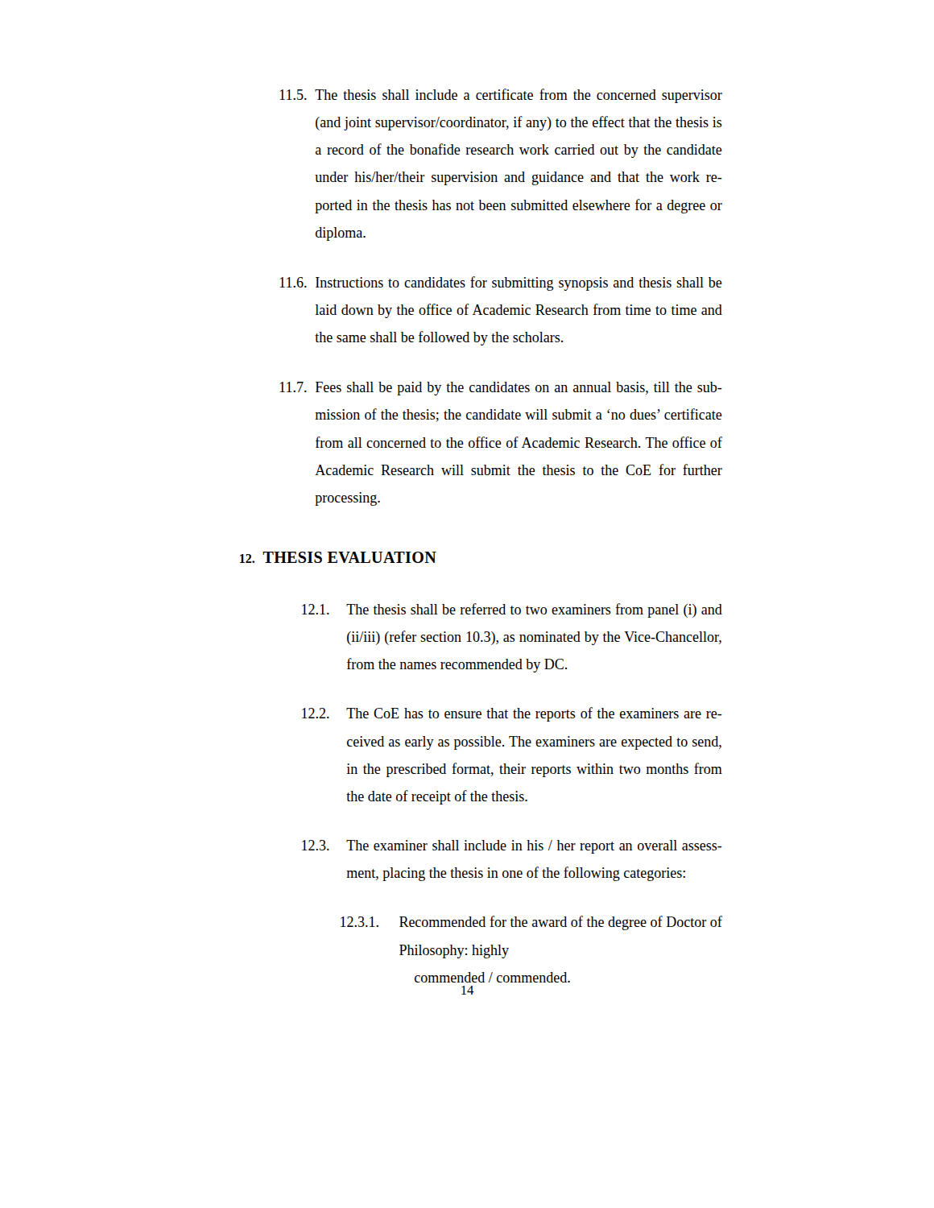11.5.
The thesis shall include a certificate from the concerned supervisor (and joint supervisor/coordinator, if any) to the effect that the thesis is a record of the bonafide research work carried out by the candidate under his/her/their supervision and guidance and that the work reported in the thesis has not been submitted elsewhere for a degree or diploma.
11.6.
Instructions to candidates for submitting synopsis and thesis shall be laid down by the office of Academic Research from time to time and the same shall be followed by the scholars.
11.7.
Fees shall be paid by the candidates on an annual basis, till the submission of the thesis; the candidate will submit a ‘no dues’ certificate from all concerned to the office of Academic Research. The office of Academic Research will submit the thesis to the CoE for further processing.
12. THESIS EVALUATION
12.1.
The thesis shall be referred to two examiners from panel (i) and (ii/iii) (refer section 10.3), as nominated by the Vice-Chancellor, from the names recommended by DC.
12.2.
The CoE has to ensure that the reports of the examiners are received as early as possible. The examiners are expected to send, in the prescribed format, their reports within two months from the date of receipt of the thesis.
12.3.
The examiner shall include in his / her report an overall assessment, placing the thesis in one of the following categories:
12.3.1.
Recommended for the award of the degree of Doctor of Philosophy: highly commended / commended.
14